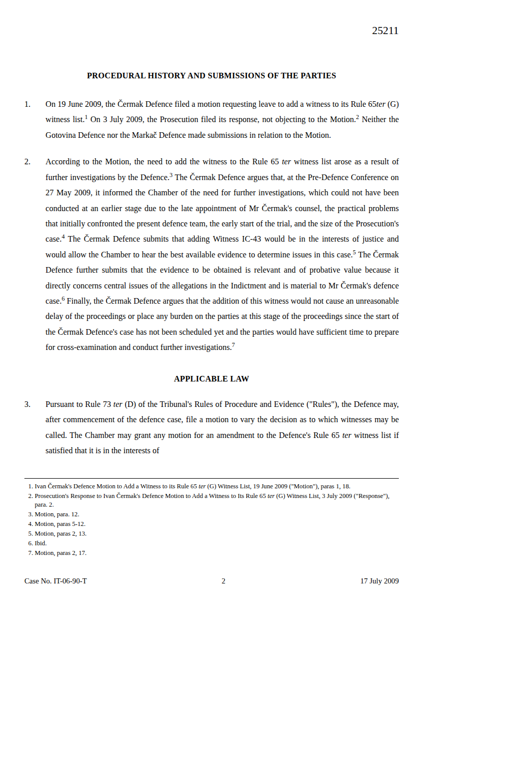25211
PROCEDURAL HISTORY AND SUBMISSIONS OF THE PARTIES
1.
On 19 June 2009, the Čermak Defence filed a motion requesting leave to add a witness to its Rule 65ter (G) witness list.1 On 3 July 2009, the Prosecution filed its response, not objecting to the Motion.2 Neither the Gotovina Defence nor the Markač Defence made submissions in relation to the Motion.
2.
According to the Motion, the need to add the witness to the Rule 65 ter witness list arose as a result of further investigations by the Defence.3 The Čermak Defence argues that, at the Pre-Defence Conference on 27 May 2009, it informed the Chamber of the need for further investigations, which could not have been conducted at an earlier stage due to the late appointment of Mr Čermak's counsel, the practical problems that initially confronted the present defence team, the early start of the trial, and the size of the Prosecution's case.4 The Čermak Defence submits that adding Witness IC-43 would be in the interests of justice and would allow the Chamber to hear the best available evidence to determine issues in this case.5 The Čermak Defence further submits that the evidence to be obtained is relevant and of probative value because it directly concerns central issues of the allegations in the Indictment and is material to Mr Čermak's defence case.6 Finally, the Čermak Defence argues that the addition of this witness would not cause an unreasonable delay of the proceedings or place any burden on the parties at this stage of the proceedings since the start of the Čermak Defence's case has not been scheduled yet and the parties would have sufficient time to prepare for cross-examination and conduct further investigations.7
APPLICABLE LAW
3.
Pursuant to Rule 73 ter (D) of the Tribunal's Rules of Procedure and Evidence ("Rules"), the Defence may, after commencement of the defence case, file a motion to vary the decision as to which witnesses may be called. The Chamber may grant any motion for an amendment to the Defence's Rule 65 ter witness list if satisfied that it is in the interests of
Ivan Čermak's Defence Motion to Add a Witness to its Rule 65 ter (G) Witness List, 19 June 2009 ("Motion"), paras 1, 18.
Prosecution's Response to Ivan Čermak's Defence Motion to Add a Witness to Its Rule 65 ter (G) Witness List, 3 July 2009 ("Response"), para. 2.
Motion, para. 12.
Motion, paras 5-12.
Motion, paras 2, 13.
Ibid.
Motion, paras 2, 17.
Case No. IT-06-90-T
2
17 July 2009